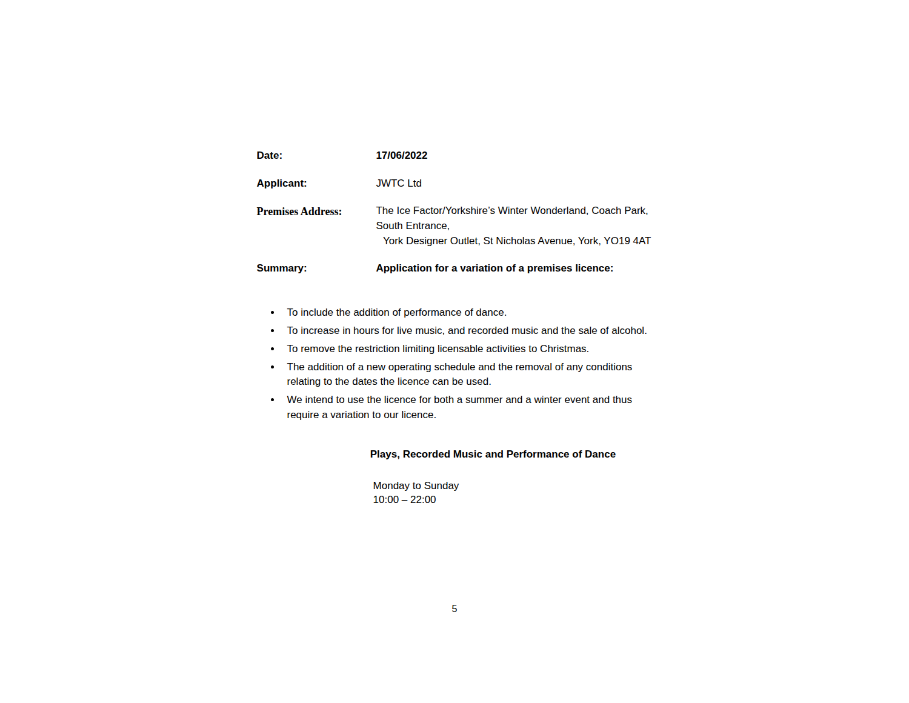| Date: | 17/06/2022 |
| Applicant: | JWTC Ltd |
| Premises Address: | The Ice Factor/Yorkshire’s Winter Wonderland, Coach Park, South Entrance, York Designer Outlet, St Nicholas Avenue, York, YO19 4AT |
| Summary: | Application for a variation of a premises licence: |
To include the addition of performance of dance.
To increase in hours for live music, and recorded music and the sale of alcohol.
To remove the restriction limiting licensable activities to Christmas.
The addition of a new operating schedule and the removal of any conditions relating to the dates the licence can be used.
We intend to use the licence for both a summer and a winter event and thus require a variation to our licence.
Plays, Recorded Music and Performance of Dance
Monday to Sunday
10:00 – 22:00
5